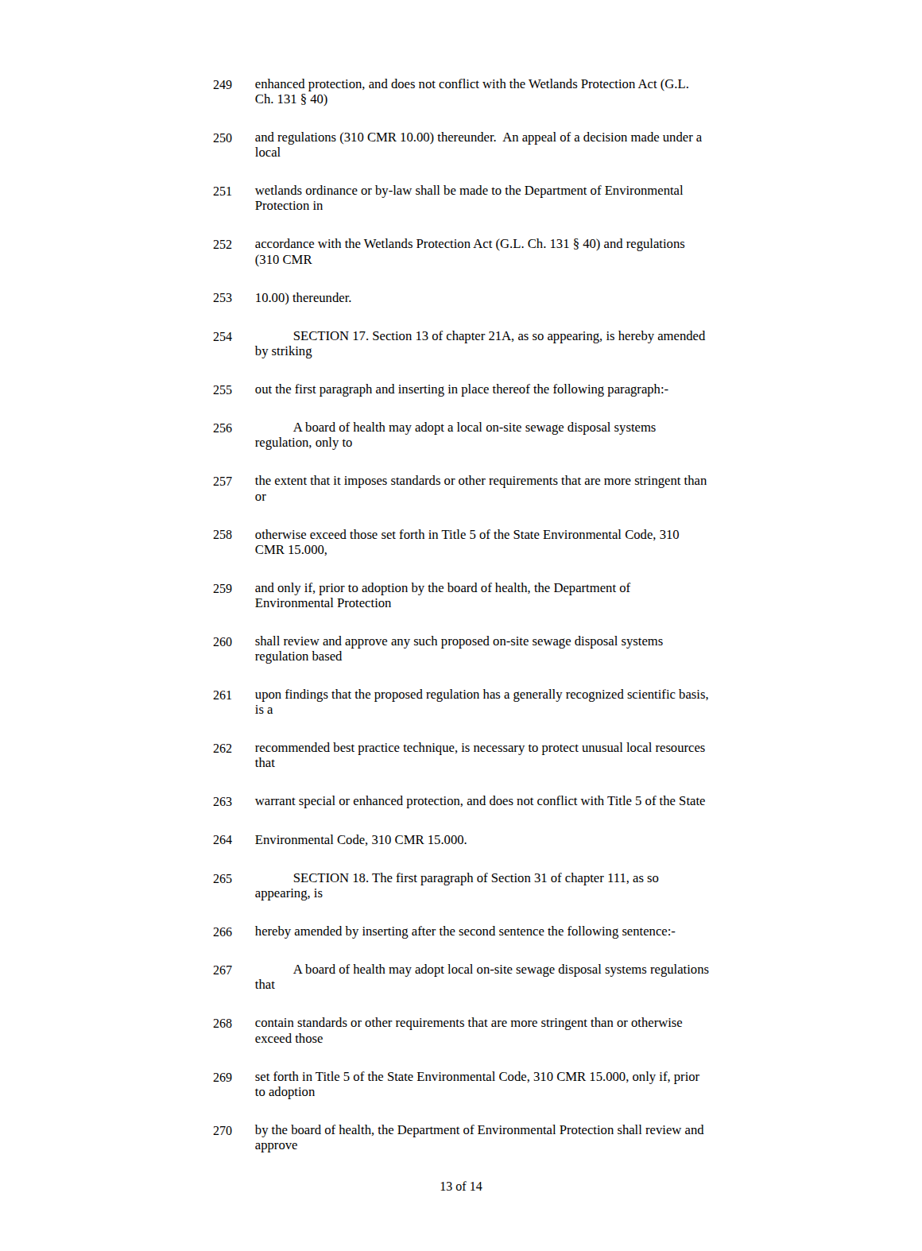249
enhanced protection, and does not conflict with the Wetlands Protection Act (G.L. Ch. 131 § 40)
250
and regulations (310 CMR 10.00) thereunder. An appeal of a decision made under a local
251
wetlands ordinance or by-law shall be made to the Department of Environmental Protection in
252
accordance with the Wetlands Protection Act (G.L. Ch. 131 § 40) and regulations (310 CMR
253
10.00) thereunder.
254
SECTION 17. Section 13 of chapter 21A, as so appearing, is hereby amended by striking
255
out the first paragraph and inserting in place thereof the following paragraph:-
256
A board of health may adopt a local on-site sewage disposal systems regulation, only to
257
the extent that it imposes standards or other requirements that are more stringent than or
258
otherwise exceed those set forth in Title 5 of the State Environmental Code, 310 CMR 15.000,
259
and only if, prior to adoption by the board of health, the Department of Environmental Protection
260
shall review and approve any such proposed on-site sewage disposal systems regulation based
261
upon findings that the proposed regulation has a generally recognized scientific basis, is a
262
recommended best practice technique, is necessary to protect unusual local resources that
263
warrant special or enhanced protection, and does not conflict with Title 5 of the State
264
Environmental Code, 310 CMR 15.000.
265
SECTION 18. The first paragraph of Section 31 of chapter 111, as so appearing, is
266
hereby amended by inserting after the second sentence the following sentence:-
267
A board of health may adopt local on-site sewage disposal systems regulations that
268
contain standards or other requirements that are more stringent than or otherwise exceed those
269
set forth in Title 5 of the State Environmental Code, 310 CMR 15.000, only if, prior to adoption
270
by the board of health, the Department of Environmental Protection shall review and approve
13 of 14